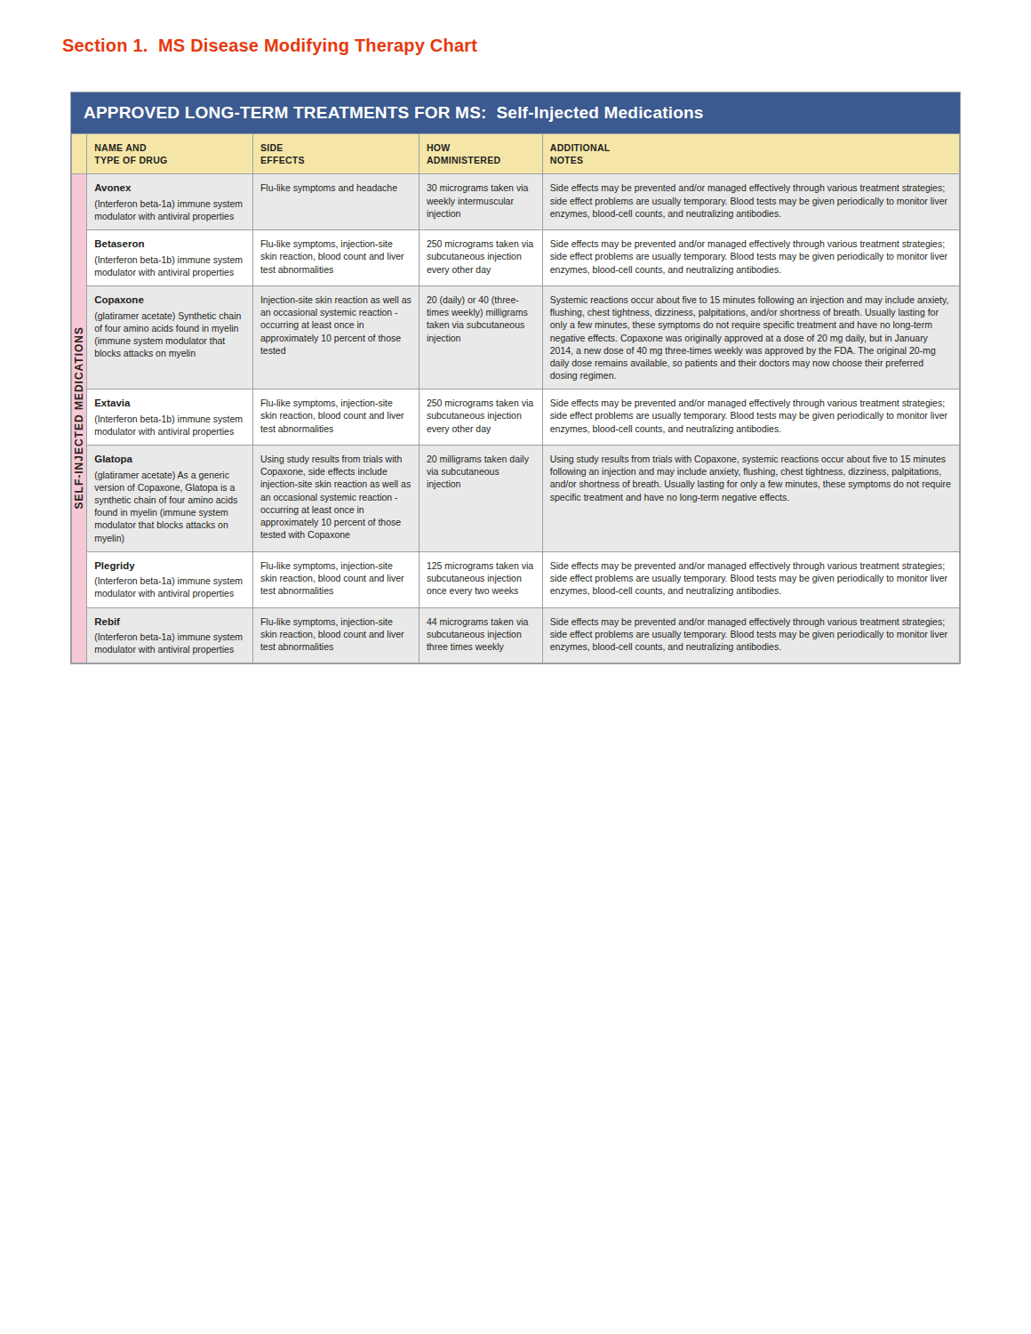Section 1. MS Disease Modifying Therapy Chart
APPROVED LONG-TERM TREATMENTS FOR MS: Self-Injected Medications
| | Name and Type of Drug | Side Effects | How Administered | Additional Notes |
| --- | --- | --- | --- | --- |
| SELF-INJECTED MEDICATIONS | Avonex (Interferon beta-1a) immune system modulator with antiviral properties | Flu-like symptoms and headache | 30 micrograms taken via weekly intermuscular injection | Side effects may be prevented and/or managed effectively through various treatment strategies; side effect problems are usually temporary. Blood tests may be given periodically to monitor liver enzymes, blood-cell counts, and neutralizing antibodies. |
| Betaseron (Interferon beta-1b) immune system modulator with antiviral properties | Flu-like symptoms, injection-site skin reaction, blood count and liver test abnormalities | 250 micrograms taken via subcutaneous injection every other day | Side effects may be prevented and/or managed effectively through various treatment strategies; side effect problems are usually temporary. Blood tests may be given periodically to monitor liver enzymes, blood-cell counts, and neutralizing antibodies. |
| Copaxone (glatiramer acetate) Synthetic chain of four amino acids found in myelin (immune system modulator that blocks attacks on myelin | Injection-site skin reaction as well as an occasional systemic reaction - occurring at least once in approximately 10 percent of those tested | 20 (daily) or 40 (three-times weekly) milligrams taken via subcutaneous injection | Systemic reactions occur about five to 15 minutes following an injection and may include anxiety, flushing, chest tightness, dizziness, palpitations, and/or shortness of breath. Usually lasting for only a few minutes, these symptoms do not require specific treatment and have no long-term negative effects. Copaxone was originally approved at a dose of 20 mg daily, but in January 2014, a new dose of 40 mg three-times weekly was approved by the FDA. The original 20-mg daily dose remains available, so patients and their doctors may now choose their preferred dosing regimen. |
| Extavia (Interferon beta-1b) immune system modulator with antiviral properties | Flu-like symptoms, injection-site skin reaction, blood count and liver test abnormalities | 250 micrograms taken via subcutaneous injection every other day | Side effects may be prevented and/or managed effectively through various treatment strategies; side effect problems are usually temporary. Blood tests may be given periodically to monitor liver enzymes, blood-cell counts, and neutralizing antibodies. |
| Glatopa (glatiramer acetate) As a generic version of Copaxone, Glatopa is a synthetic chain of four amino acids found in myelin (immune system modulator that blocks attacks on myelin) | Using study results from trials with Copaxone, side effects include injection-site skin reaction as well as an occasional systemic reaction - occurring at least once in approximately 10 percent of those tested with Copaxone | 20 milligrams taken daily via subcutaneous injection | Using study results from trials with Copaxone, systemic reactions occur about five to 15 minutes following an injection and may include anxiety, flushing, chest tightness, dizziness, palpitations, and/or shortness of breath. Usually lasting for only a few minutes, these symptoms do not require specific treatment and have no long-term negative effects. |
| Plegridy (Interferon beta-1a) immune system modulator with antiviral properties | Flu-like symptoms, injection-site skin reaction, blood count and liver test abnormalities | 125 micrograms taken via subcutaneous injection once every two weeks | Side effects may be prevented and/or managed effectively through various treatment strategies; side effect problems are usually temporary. Blood tests may be given periodically to monitor liver enzymes, blood-cell counts, and neutralizing antibodies. |
| Rebif (Interferon beta-1a) immune system modulator with antiviral properties | Flu-like symptoms, injection-site skin reaction, blood count and liver test abnormalities | 44 micrograms taken via subcutaneous injection three times weekly | Side effects may be prevented and/or managed effectively through various treatment strategies; side effect problems are usually temporary. Blood tests may be given periodically to monitor liver enzymes, blood-cell counts, and neutralizing antibodies. |